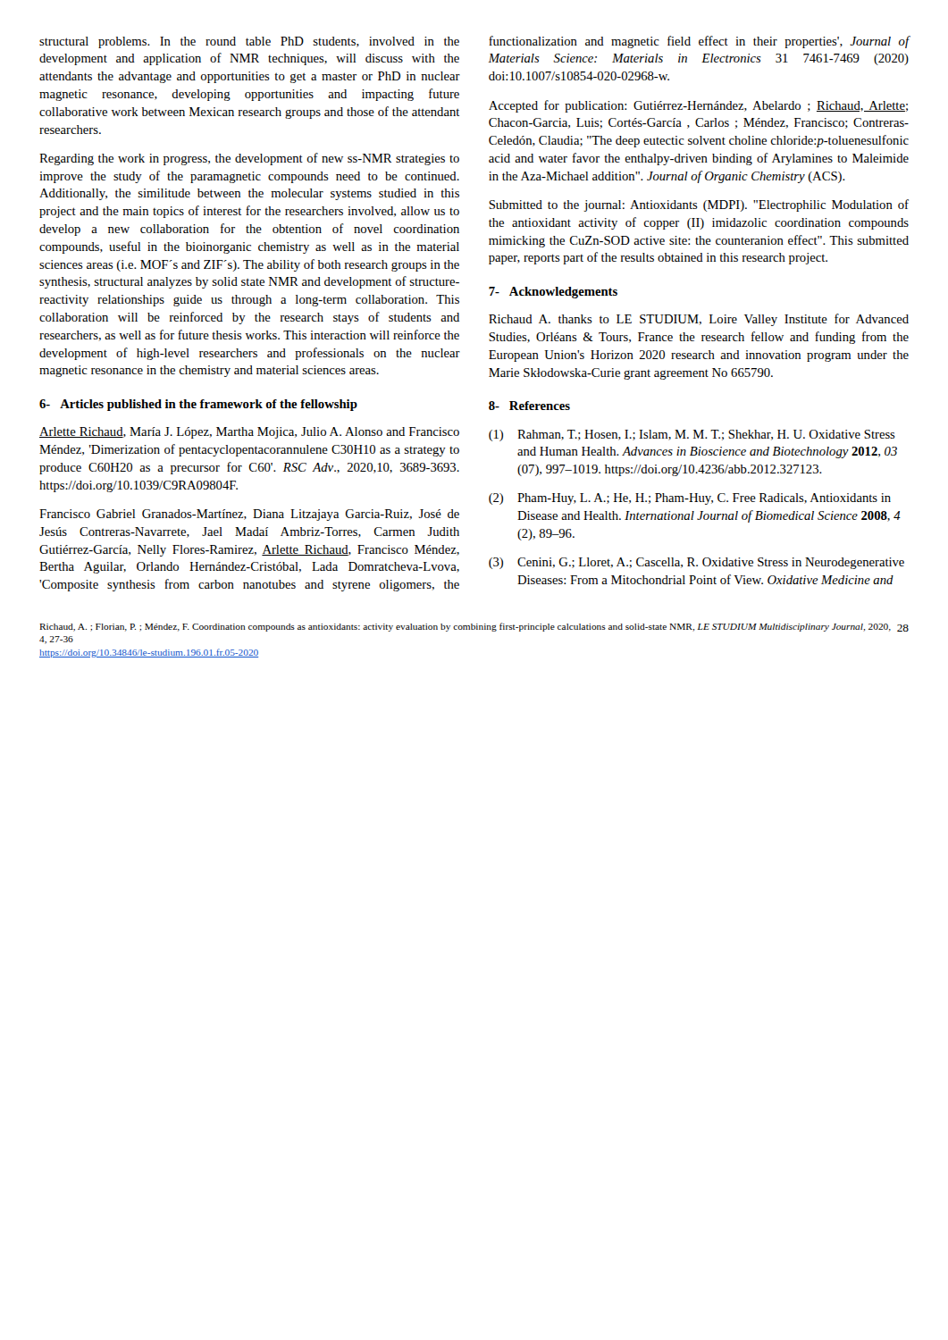structural problems. In the round table PhD students, involved in the development and application of NMR techniques, will discuss with the attendants the advantage and opportunities to get a master or PhD in nuclear magnetic resonance, developing opportunities and impacting future collaborative work between Mexican research groups and those of the attendant researchers.
Regarding the work in progress, the development of new ss-NMR strategies to improve the study of the paramagnetic compounds need to be continued. Additionally, the similitude between the molecular systems studied in this project and the main topics of interest for the researchers involved, allow us to develop a new collaboration for the obtention of novel coordination compounds, useful in the bioinorganic chemistry as well as in the material sciences areas (i.e. MOF´s and ZIF´s). The ability of both research groups in the synthesis, structural analyzes by solid state NMR and development of structure-reactivity relationships guide us through a long-term collaboration. This collaboration will be reinforced by the research stays of students and researchers, as well as for future thesis works. This interaction will reinforce the development of high-level researchers and professionals on the nuclear magnetic resonance in the chemistry and material sciences areas.
6- Articles published in the framework of the fellowship
Arlette Richaud, María J. López, Martha Mojica, Julio A. Alonso and Francisco Méndez, 'Dimerization of pentacyclopentacorannulene C30H10 as a strategy to produce C60H20 as a precursor for C60'. RSC Adv., 2020,10, 3689-3693. https://doi.org/10.1039/C9RA09804F.
Francisco Gabriel Granados-Martínez, Diana Litzajaya Garcia-Ruiz, José de Jesús Contreras-Navarrete, Jael Madaí Ambriz-Torres, Carmen Judith Gutiérrez-García, Nelly Flores-Ramirez, Arlette Richaud, Francisco Méndez, Bertha Aguilar, Orlando Hernández-Cristóbal, Lada Domratcheva-Lvova, 'Composite synthesis from carbon nanotubes and styrene oligomers, the functionalization and magnetic field effect in their properties', Journal of Materials Science: Materials in Electronics 31 7461-7469 (2020) doi:10.1007/s10854-020-02968-w.
Accepted for publication: Gutiérrez-Hernández, Abelardo ; Richaud, Arlette; Chacon-Garcia, Luis; Cortés-García , Carlos ; Méndez, Francisco; Contreras-Celedón, Claudia; "The deep eutectic solvent choline chloride:p-toluenesulfonic acid and water favor the enthalpy-driven binding of Arylamines to Maleimide in the Aza-Michael addition". Journal of Organic Chemistry (ACS).
Submitted to the journal: Antioxidants (MDPI). "Electrophilic Modulation of the antioxidant activity of copper (II) imidazolic coordination compounds mimicking the CuZn-SOD active site: the counteranion effect". This submitted paper, reports part of the results obtained in this research project.
7- Acknowledgements
Richaud A. thanks to LE STUDIUM, Loire Valley Institute for Advanced Studies, Orléans & Tours, France the research fellow and funding from the European Union's Horizon 2020 research and innovation program under the Marie Skłodowska-Curie grant agreement No 665790.
8- References
(1)
Rahman, T.; Hosen, I.; Islam, M. M. T.; Shekhar, H. U. Oxidative Stress and Human Health. Advances in Bioscience and Biotechnology 2012, 03 (07), 997–1019. https://doi.org/10.4236/abb.2012.327123.
(2)
Pham-Huy, L. A.; He, H.; Pham-Huy, C. Free Radicals, Antioxidants in Disease and Health. International Journal of Biomedical Science 2008, 4 (2), 89–96.
(3)
Cenini, G.; Lloret, A.; Cascella, R. Oxidative Stress in Neurodegenerative Diseases: From a Mitochondrial Point of View. Oxidative Medicine and
28 Richaud, A. ; Florian, P. ; Méndez, F. Coordination compounds as antioxidants: activity evaluation by combining first-principle calculations and solid-state NMR, LE STUDIUM Multidisciplinary Journal, 2020, 4, 27-36
https://doi.org/10.34846/le-studium.196.01.fr.05-2020